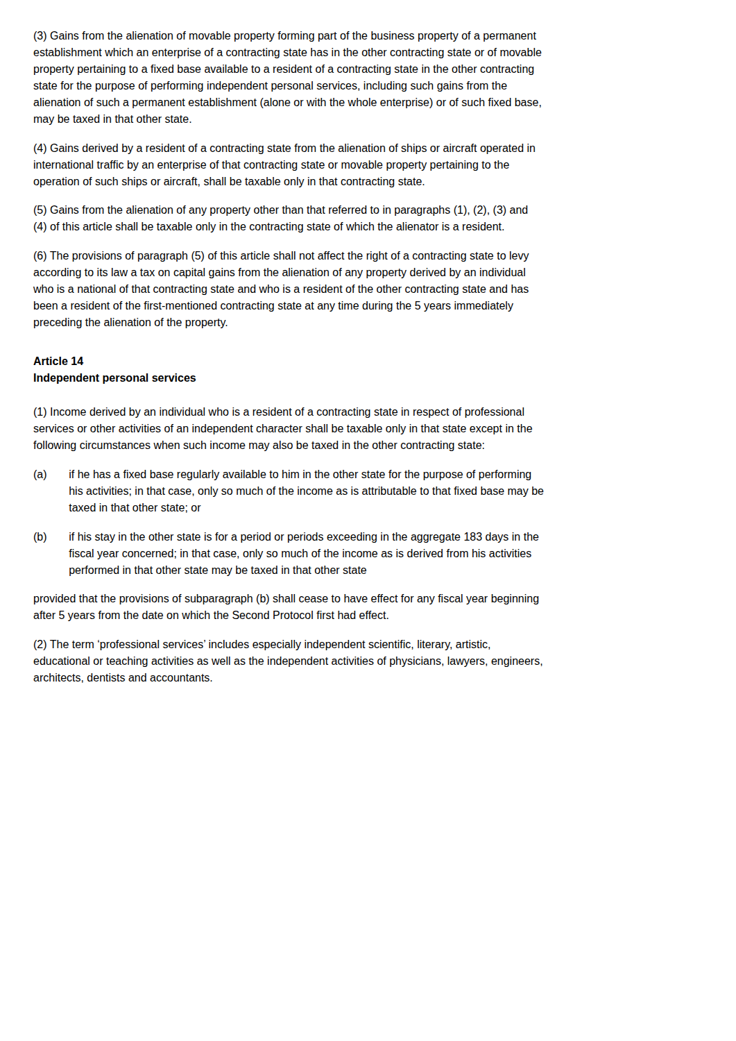(3) Gains from the alienation of movable property forming part of the business property of a permanent establishment which an enterprise of a contracting state has in the other contracting state or of movable property pertaining to a fixed base available to a resident of a contracting state in the other contracting state for the purpose of performing independent personal services, including such gains from the alienation of such a permanent establishment (alone or with the whole enterprise) or of such fixed base, may be taxed in that other state.
(4) Gains derived by a resident of a contracting state from the alienation of ships or aircraft operated in international traffic by an enterprise of that contracting state or movable property pertaining to the operation of such ships or aircraft, shall be taxable only in that contracting state.
(5) Gains from the alienation of any property other than that referred to in paragraphs (1), (2), (3) and (4) of this article shall be taxable only in the contracting state of which the alienator is a resident.
(6) The provisions of paragraph (5) of this article shall not affect the right of a contracting state to levy according to its law a tax on capital gains from the alienation of any property derived by an individual who is a national of that contracting state and who is a resident of the other contracting state and has been a resident of the first-mentioned contracting state at any time during the 5 years immediately preceding the alienation of the property.
Article 14
Independent personal services
(1) Income derived by an individual who is a resident of a contracting state in respect of professional services or other activities of an independent character shall be taxable only in that state except in the following circumstances when such income may also be taxed in the other contracting state:
(a) if he has a fixed base regularly available to him in the other state for the purpose of performing his activities; in that case, only so much of the income as is attributable to that fixed base may be taxed in that other state; or
(b) if his stay in the other state is for a period or periods exceeding in the aggregate 183 days in the fiscal year concerned; in that case, only so much of the income as is derived from his activities performed in that other state may be taxed in that other state
provided that the provisions of subparagraph (b) shall cease to have effect for any fiscal year beginning after 5 years from the date on which the Second Protocol first had effect.
(2) The term ‘professional services’ includes especially independent scientific, literary, artistic, educational or teaching activities as well as the independent activities of physicians, lawyers, engineers, architects, dentists and accountants.